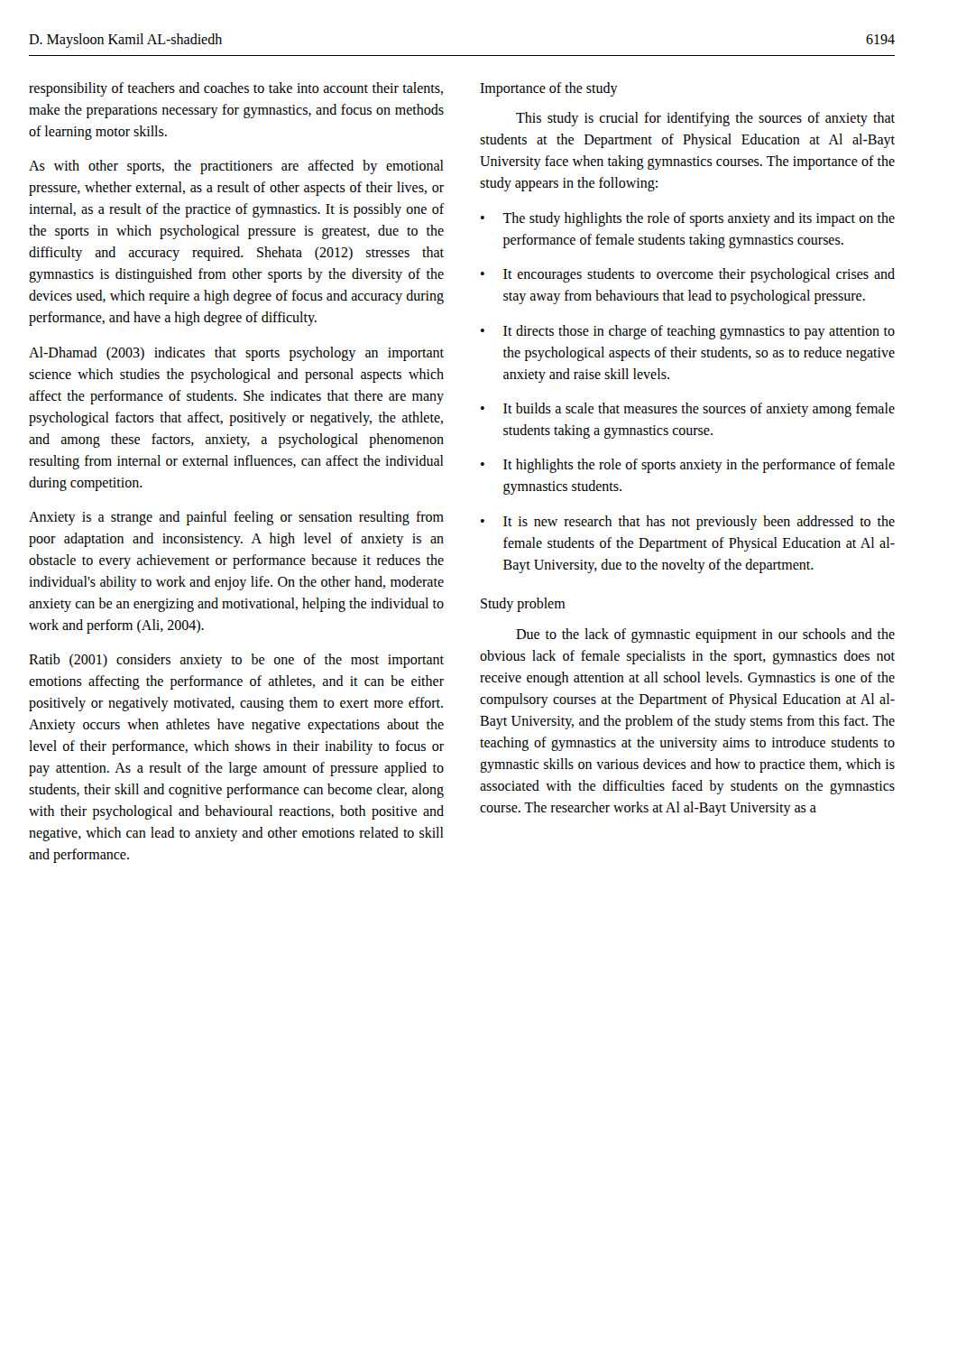D. Maysloon Kamil AL-shadiedh 6194
responsibility of teachers and coaches to take into account their talents, make the preparations necessary for gymnastics, and focus on methods of learning motor skills.
As with other sports, the practitioners are affected by emotional pressure, whether external, as a result of other aspects of their lives, or internal, as a result of the practice of gymnastics. It is possibly one of the sports in which psychological pressure is greatest, due to the difficulty and accuracy required. Shehata (2012) stresses that gymnastics is distinguished from other sports by the diversity of the devices used, which require a high degree of focus and accuracy during performance, and have a high degree of difficulty.
Al-Dhamad (2003) indicates that sports psychology an important science which studies the psychological and personal aspects which affect the performance of students. She indicates that there are many psychological factors that affect, positively or negatively, the athlete, and among these factors, anxiety, a psychological phenomenon resulting from internal or external influences, can affect the individual during competition.
Anxiety is a strange and painful feeling or sensation resulting from poor adaptation and inconsistency. A high level of anxiety is an obstacle to every achievement or performance because it reduces the individual's ability to work and enjoy life. On the other hand, moderate anxiety can be an energizing and motivational, helping the individual to work and perform (Ali, 2004).
Ratib (2001) considers anxiety to be one of the most important emotions affecting the performance of athletes, and it can be either positively or negatively motivated, causing them to exert more effort. Anxiety occurs when athletes have negative expectations about the level of their performance, which shows in their inability to focus or pay attention. As a result of the large amount of pressure applied to students, their skill and cognitive performance can become clear, along with their psychological and behavioural reactions, both positive and negative, which can lead to anxiety and other emotions related to skill and performance.
Importance of the study
This study is crucial for identifying the sources of anxiety that students at the Department of Physical Education at Al al-Bayt University face when taking gymnastics courses. The importance of the study appears in the following:
The study highlights the role of sports anxiety and its impact on the performance of female students taking gymnastics courses.
It encourages students to overcome their psychological crises and stay away from behaviours that lead to psychological pressure.
It directs those in charge of teaching gymnastics to pay attention to the psychological aspects of their students, so as to reduce negative anxiety and raise skill levels.
It builds a scale that measures the sources of anxiety among female students taking a gymnastics course.
It highlights the role of sports anxiety in the performance of female gymnastics students.
It is new research that has not previously been addressed to the female students of the Department of Physical Education at Al al-Bayt University, due to the novelty of the department.
Study problem
Due to the lack of gymnastic equipment in our schools and the obvious lack of female specialists in the sport, gymnastics does not receive enough attention at all school levels. Gymnastics is one of the compulsory courses at the Department of Physical Education at Al al-Bayt University, and the problem of the study stems from this fact. The teaching of gymnastics at the university aims to introduce students to gymnastic skills on various devices and how to practice them, which is associated with the difficulties faced by students on the gymnastics course. The researcher works at Al al-Bayt University as a